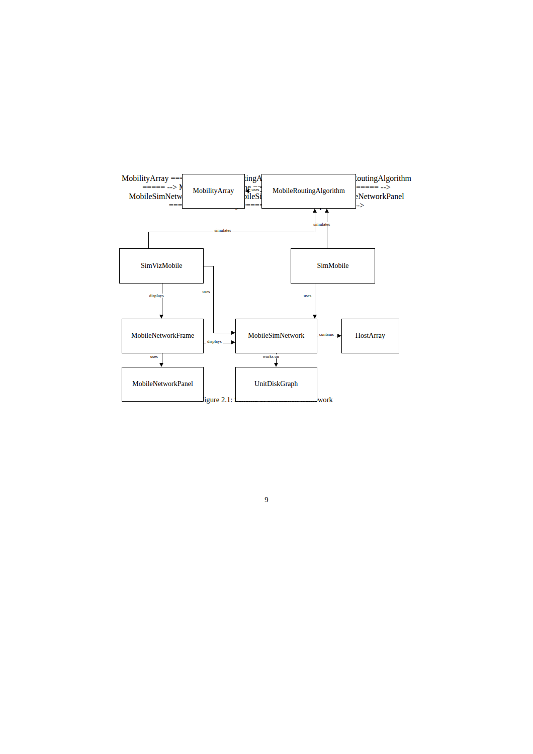MobilityArray
MobileRoutingAlgorithm
SimVizMobile
SimMobile
MobileNetworkFrame
MobileSimNetwork
HostArray
MobileNetworkPanel
UnitDiskGraph
MobilityArray ===== -->
uses
MobileRoutingAlgorithm ===== -->
simulates
MobileRoutingAlgorithm ===== -->
simulates
MobileNetworkFrame ===== -->
displays
MobileSimNetwork ===== -->
uses
MobileSimNetwork ===== -->
uses
MobileSimNetwork ===== -->
displays
MobileNetworkPanel ===== -->
uses
HostArray ===== -->
contains
UnitDiskGraph ===== -->
works on
Figure 2.1: Schema of simulation framework
9